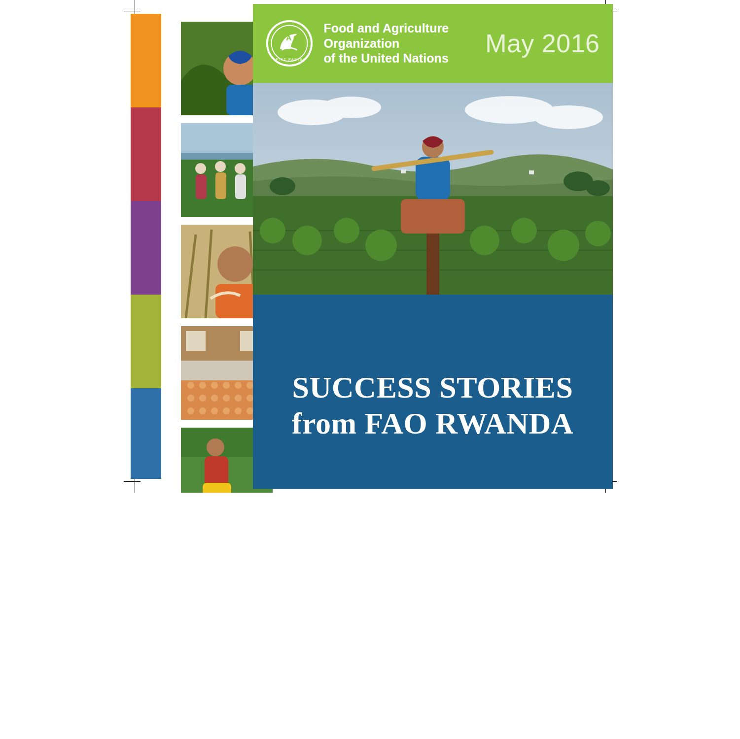F A O FIAT PANIS
Food and Agriculture Organization
of the United Nations
May 2016
SUCCESS STORIES from FAO RWANDA